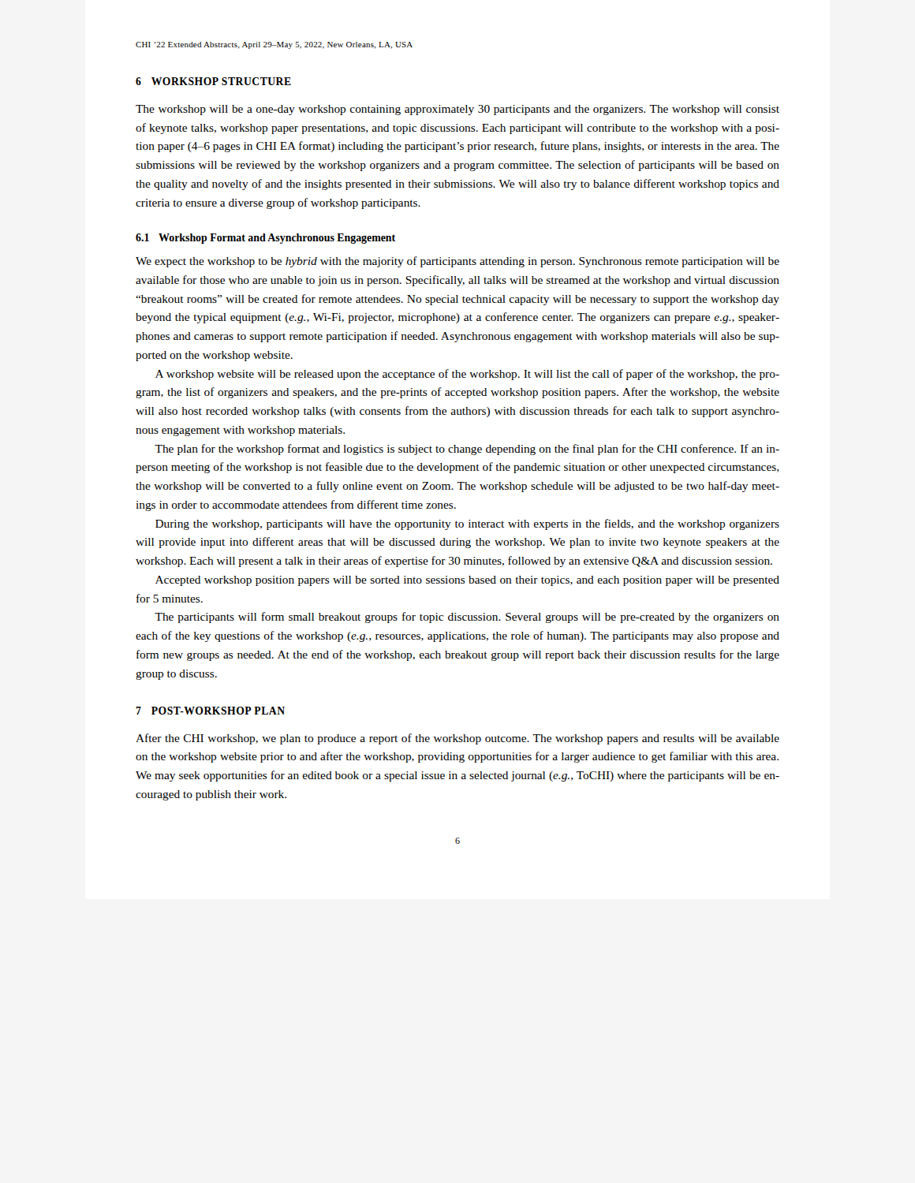CHI ’22 Extended Abstracts, April 29–May 5, 2022, New Orleans, LA, USA
6 WORKSHOP STRUCTURE
The workshop will be a one-day workshop containing approximately 30 participants and the organizers. The workshop will consist of keynote talks, workshop paper presentations, and topic discussions. Each participant will contribute to the workshop with a position paper (4–6 pages in CHI EA format) including the participant’s prior research, future plans, insights, or interests in the area. The submissions will be reviewed by the workshop organizers and a program committee. The selection of participants will be based on the quality and novelty of and the insights presented in their submissions. We will also try to balance different workshop topics and criteria to ensure a diverse group of workshop participants.
6.1 Workshop Format and Asynchronous Engagement
We expect the workshop to be hybrid with the majority of participants attending in person. Synchronous remote participation will be available for those who are unable to join us in person. Specifically, all talks will be streamed at the workshop and virtual discussion “breakout rooms” will be created for remote attendees. No special technical capacity will be necessary to support the workshop day beyond the typical equipment (e.g., Wi-Fi, projector, microphone) at a conference center. The organizers can prepare e.g., speakerphones and cameras to support remote participation if needed. Asynchronous engagement with workshop materials will also be supported on the workshop website.
A workshop website will be released upon the acceptance of the workshop. It will list the call of paper of the workshop, the program, the list of organizers and speakers, and the pre-prints of accepted workshop position papers. After the workshop, the website will also host recorded workshop talks (with consents from the authors) with discussion threads for each talk to support asynchronous engagement with workshop materials.
The plan for the workshop format and logistics is subject to change depending on the final plan for the CHI conference. If an in-person meeting of the workshop is not feasible due to the development of the pandemic situation or other unexpected circumstances, the workshop will be converted to a fully online event on Zoom. The workshop schedule will be adjusted to be two half-day meetings in order to accommodate attendees from different time zones.
During the workshop, participants will have the opportunity to interact with experts in the fields, and the workshop organizers will provide input into different areas that will be discussed during the workshop. We plan to invite two keynote speakers at the workshop. Each will present a talk in their areas of expertise for 30 minutes, followed by an extensive Q&A and discussion session.
Accepted workshop position papers will be sorted into sessions based on their topics, and each position paper will be presented for 5 minutes.
The participants will form small breakout groups for topic discussion. Several groups will be pre-created by the organizers on each of the key questions of the workshop (e.g., resources, applications, the role of human). The participants may also propose and form new groups as needed. At the end of the workshop, each breakout group will report back their discussion results for the large group to discuss.
7 POST-WORKSHOP PLAN
After the CHI workshop, we plan to produce a report of the workshop outcome. The workshop papers and results will be available on the workshop website prior to and after the workshop, providing opportunities for a larger audience to get familiar with this area. We may seek opportunities for an edited book or a special issue in a selected journal (e.g., ToCHI) where the participants will be encouraged to publish their work.
6